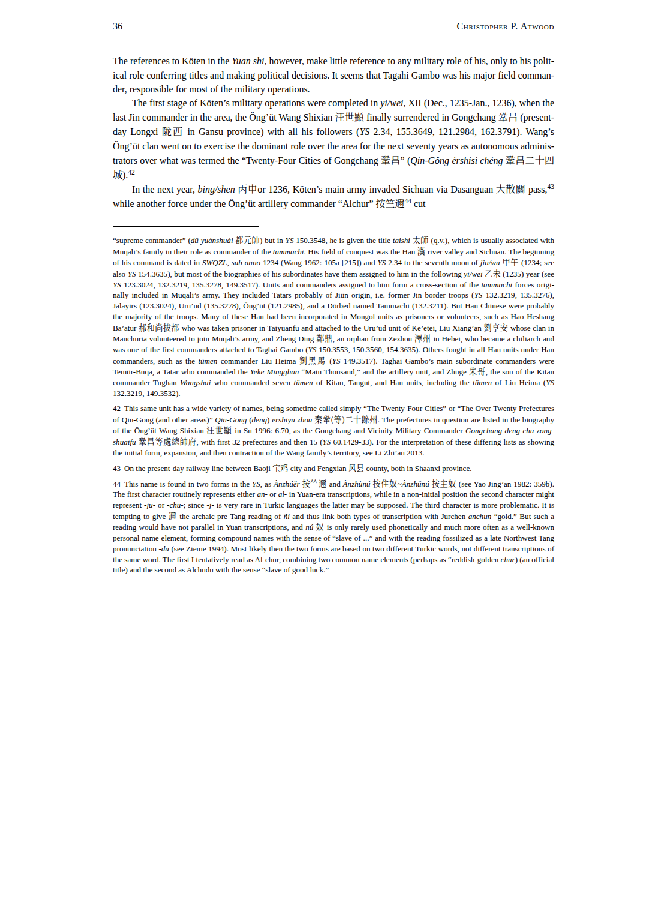36 Christopher P. Atwood
The references to Köten in the Yuan shi, however, make little reference to any military role of his, only to his political role conferring titles and making political decisions. It seems that Tagahi Gambo was his major field commander, responsible for most of the military operations.
The first stage of Köten’s military operations were completed in yi/wei, XII (Dec., 1235-Jan., 1236), when the last Jin commander in the area, the Öng’üt Wang Shixian 汪世顯 finally surrendered in Gongchang 鞏昌 (present-day Longxi 陇西 in Gansu province) with all his followers (YS 2.34, 155.3649, 121.2984, 162.3791). Wang’s Öng’üt clan went on to exercise the dominant role over the area for the next seventy years as autonomous administrators over what was termed the “Twenty-Four Cities of Gongchang 鞏昌” (Qín-Gǒng èrshísì chéng 鞏昌二十四城).42
In the next year, bing/shen 丙申or 1236, Köten’s main army invaded Sichuan via Dasanguan 大散關 pass,43 while another force under the Öng’üt artillery commander “Alchur” 按竺邇44 cut
“supreme commander” (dū yuánshuài 都元帥) but in YS 150.3548, he is given the title taishi 太師 (q.v.), which is usually associated with Muqali’s family in their role as commander of the tammachi. His field of conquest was the Han 漢 river valley and Sichuan. The beginning of his command is dated in SWQZL, sub anno 1234 (Wang 1962: 105a [215]) and YS 2.34 to the seventh moon of jia/wu 甲午 (1234; see also YS 154.3635), but most of the biographies of his subordinates have them assigned to him in the following yi/wei 乙未 (1235) year (see YS 123.3024, 132.3219, 135.3278, 149.3517). Units and commanders assigned to him form a cross-section of the tammachi forces originally included in Muqali’s army. They included Tatars probably of Jiün origin, i.e. former Jin border troops (YS 132.3219, 135.3276), Jalayirs (123.3024), Uru’ud (135.3278), Öng’üt (121.2985), and a Dörbed named Tammachi (132.3211). But Han Chinese were probably the majority of the troops. Many of these Han had been incorporated in Mongol units as prisoners or volunteers, such as Hao Heshang Ba’atur 郝和尚拔都 who was taken prisoner in Taiyuanfu and attached to the Uru’ud unit of Ke’etei, Liu Xiang’an 劉亨安 whose clan in Manchuria volunteered to join Muqali’s army, and Zheng Ding 鄭鼎, an orphan from Zezhou 澤州 in Hebei, who became a chiliarch and was one of the first commanders attached to Taghai Gambo (YS 150.3553, 150.3560, 154.3635). Others fought in all-Han units under Han commanders, such as the tümen commander Liu Heima 劉黑馬 (YS 149.3517). Taghai Gambo’s main subordinate commanders were Temür-Buqa, a Tatar who commanded the Yeke Mingghan “Main Thousand,” and the artillery unit, and Zhuge 朱哥, the son of the Kitan commander Tughan Wangshai who commanded seven tümen of Kitan, Tangut, and Han units, including the tümen of Liu Heima (YS 132.3219, 149.3532).
42 This same unit has a wide variety of names, being sometime called simply “The Twenty-Four Cities” or “The Over Twenty Prefectures of Qin-Gong (and other areas)” Qin-Gong (deng) ershiyu zhou 秦鞏(等)二十餘州. The prefectures in question are listed in the biography of the Öng’üt Wang Shixian 汪世顯 in Su 1996: 6.70, as the Gongchang and Vicinity Military Commander Gongchang deng chu zongshuaifu 鞏昌等處總帥府, with first 32 prefectures and then 15 (YS 60.1429-33). For the interpretation of these differing lists as showing the initial form, expansion, and then contraction of the Wang family’s territory, see Li Zhi’an 2013.
43 On the present-day railway line between Baoji 宝鸡 city and Fengxian 风县 county, both in Shaanxi province.
44 This name is found in two forms in the YS, as Ànzhúěr 按竺邇 and Ànzhùnú 按住奴~Ànzhǔnú 按主奴 (see Yao Jing’an 1982: 359b). The first character routinely represents either an- or al- in Yuan-era transcriptions, while in a non-initial position the second character might represent -ju- or -chu-; since -j- is very rare in Turkic languages the latter may be supposed. The third character is more problematic. It is tempting to give 邇 the archaic pre-Tang reading of ñi and thus link both types of transcription with Jurchen anchun “gold.” But such a reading would have not parallel in Yuan transcriptions, and nú 奴 is only rarely used phonetically and much more often as a well-known personal name element, forming compound names with the sense of “slave of ...” and with the reading fossilized as a late Northwest Tang pronunciation -du (see Zieme 1994). Most likely then the two forms are based on two different Turkic words, not different transcriptions of the same word. The first I tentatively read as Al-chur, combining two common name elements (perhaps as “reddish-golden chur) (an official title) and the second as Alchudu with the sense “slave of good luck.”